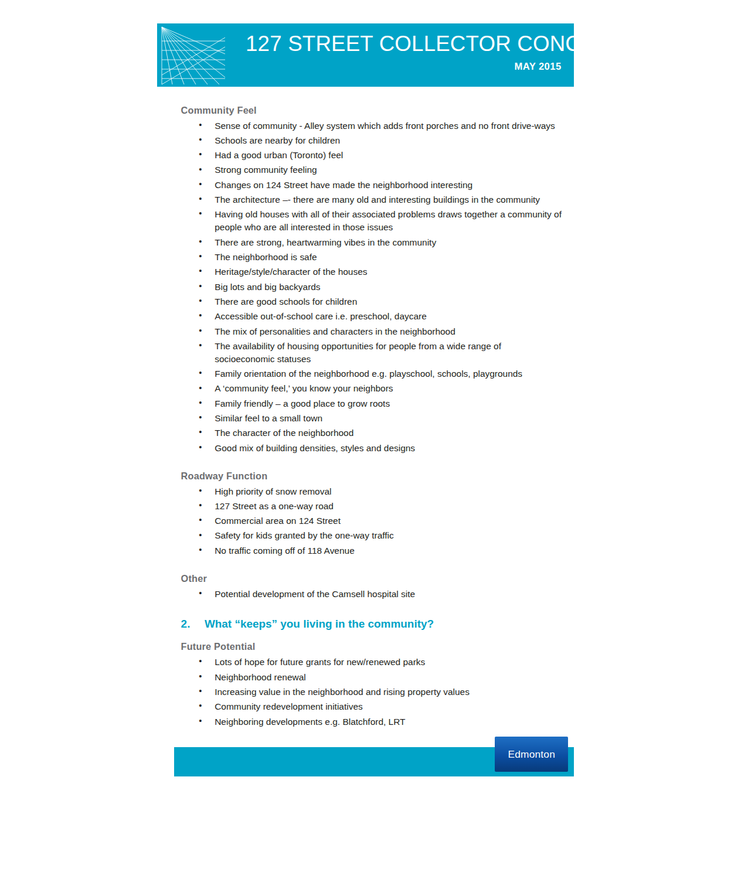127 STREET COLLECTOR CONCEPT PLANNING
MAY 2015
Community Feel
Sense of community - Alley system which adds front porches and no front drive-ways
Schools are nearby for children
Had a good urban (Toronto) feel
Strong community feeling
Changes on 124 Street have made the neighborhood interesting
The architecture –- there are many old and interesting buildings in the community
Having old houses with all of their associated problems draws together a community of people who are all interested in those issues
There are strong, heartwarming vibes in the community
The neighborhood is safe
Heritage/style/character of the houses
Big lots and big backyards
There are good schools for children
Accessible out-of-school care i.e. preschool, daycare
The mix of personalities and characters in the neighborhood
The availability of housing opportunities for people from a wide range of socioeconomic statuses
Family orientation of the neighborhood e.g. playschool, schools, playgrounds
A ‘community feel,’ you know your neighbors
Family friendly – a good place to grow roots
Similar feel to a small town
The character of the neighborhood
Good mix of building densities, styles and designs
Roadway Function
High priority of snow removal
127 Street as a one-way road
Commercial area on 124 Street
Safety for kids granted by the one-way traffic
No traffic coming off of 118 Avenue
Other
Potential development of the Camsell hospital site
2. What “keeps” you living in the community?
Future Potential
Lots of hope for future grants for new/renewed parks
Neighborhood renewal
Increasing value in the neighborhood and rising property values
Community redevelopment initiatives
Neighboring developments e.g. Blatchford, LRT
Edmonton